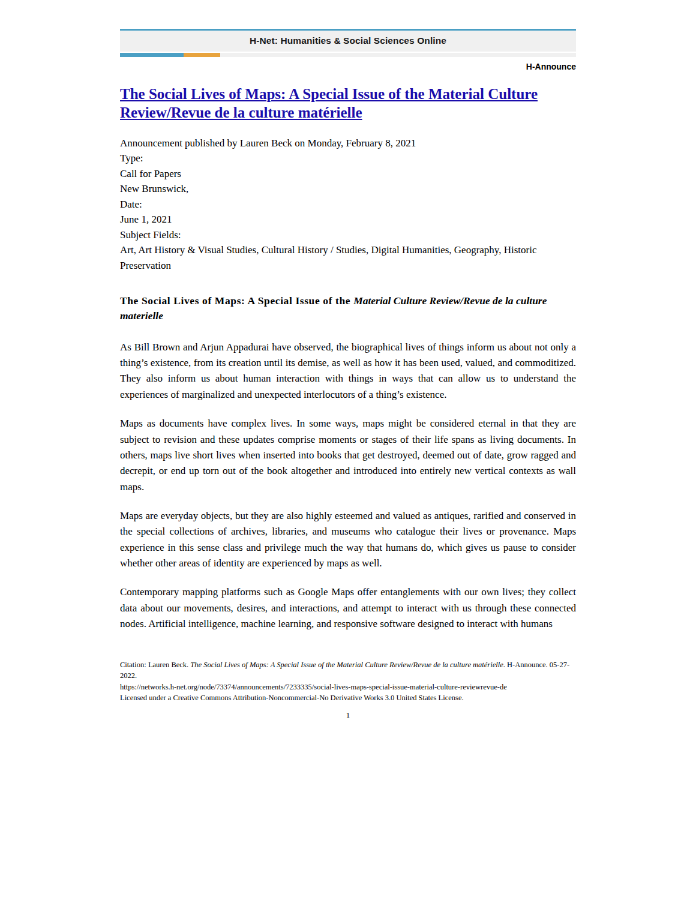H-Net: Humanities & Social Sciences Online
H-Announce
The Social Lives of Maps: A Special Issue of the Material Culture Review/Revue de la culture matérielle
Announcement published by Lauren Beck on Monday, February 8, 2021
Type:
Call for Papers
New Brunswick,
Date:
June 1, 2021
Subject Fields:
Art, Art History & Visual Studies, Cultural History / Studies, Digital Humanities, Geography, Historic Preservation
The Social Lives of Maps: A Special Issue of the Material Culture Review/Revue de la culture materielle
As Bill Brown and Arjun Appadurai have observed, the biographical lives of things inform us about not only a thing’s existence, from its creation until its demise, as well as how it has been used, valued, and commoditized. They also inform us about human interaction with things in ways that can allow us to understand the experiences of marginalized and unexpected interlocutors of a thing’s existence.
Maps as documents have complex lives. In some ways, maps might be considered eternal in that they are subject to revision and these updates comprise moments or stages of their life spans as living documents. In others, maps live short lives when inserted into books that get destroyed, deemed out of date, grow ragged and decrepit, or end up torn out of the book altogether and introduced into entirely new vertical contexts as wall maps.
Maps are everyday objects, but they are also highly esteemed and valued as antiques, rarified and conserved in the special collections of archives, libraries, and museums who catalogue their lives or provenance. Maps experience in this sense class and privilege much the way that humans do, which gives us pause to consider whether other areas of identity are experienced by maps as well.
Contemporary mapping platforms such as Google Maps offer entanglements with our own lives; they collect data about our movements, desires, and interactions, and attempt to interact with us through these connected nodes. Artificial intelligence, machine learning, and responsive software designed to interact with humans
Citation: Lauren Beck. The Social Lives of Maps: A Special Issue of the Material Culture Review/Revue de la culture matérielle. H-Announce. 05-27-2022.
https://networks.h-net.org/node/73374/announcements/7233335/social-lives-maps-special-issue-material-culture-reviewrevue-de
Licensed under a Creative Commons Attribution-Noncommercial-No Derivative Works 3.0 United States License.
1